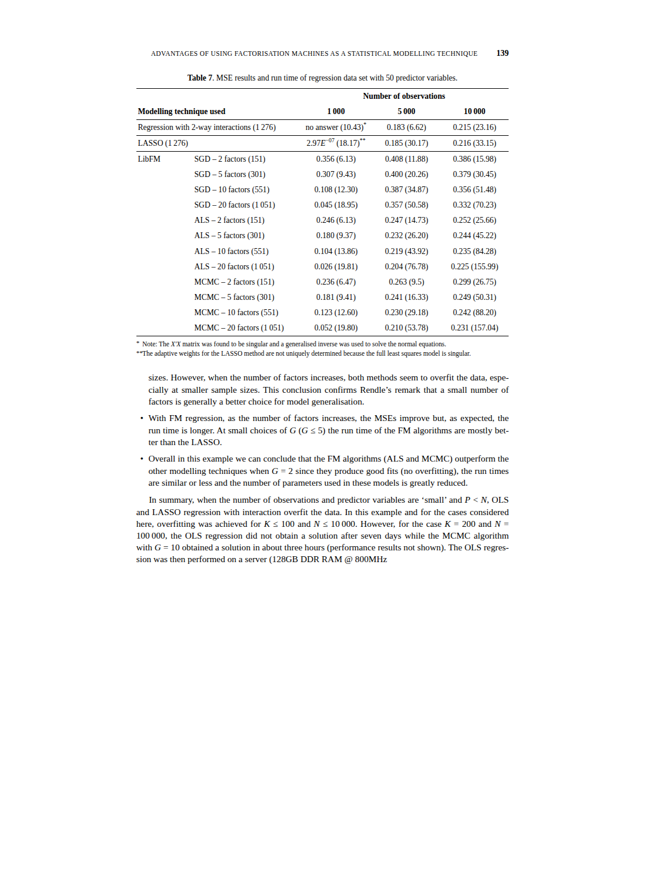Advantages of using factorisation machines as a statistical modelling technique 139
Table 7. MSE results and run time of regression data set with 50 predictor variables.
| | Number of observations |
| Modelling technique used | 1 000 | 5 000 | 10 000 |
| Regression with 2-way interactions (1 276) | no answer (10.43) * | 0.183 (6.62) | 0.215 (23.16) |
| LASSO (1 276) | 2.97 E −07 (18.17) ** | 0.185 (30.17) | 0.216 (33.15) |
| LibFM | SGD – 2 factors (151) | 0.356 (6.13) | 0.408 (11.88) | 0.386 (15.98) |
| | SGD – 5 factors (301) | 0.307 (9.43) | 0.400 (20.26) | 0.379 (30.45) |
| | SGD – 10 factors (551) | 0.108 (12.30) | 0.387 (34.87) | 0.356 (51.48) |
| | SGD – 20 factors (1 051) | 0.045 (18.95) | 0.357 (50.58) | 0.332 (70.23) |
| | ALS – 2 factors (151) | 0.246 (6.13) | 0.247 (14.73) | 0.252 (25.66) |
| | ALS – 5 factors (301) | 0.180 (9.37) | 0.232 (26.20) | 0.244 (45.22) |
| | ALS – 10 factors (551) | 0.104 (13.86) | 0.219 (43.92) | 0.235 (84.28) |
| | ALS – 20 factors (1 051) | 0.026 (19.81) | 0.204 (76.78) | 0.225 (155.99) |
| | MCMC – 2 factors (151) | 0.236 (6.47) | 0.263 (9.5) | 0.299 (26.75) |
| | MCMC – 5 factors (301) | 0.181 (9.41) | 0.241 (16.33) | 0.249 (50.31) |
| | MCMC – 10 factors (551) | 0.123 (12.60) | 0.230 (29.18) | 0.242 (88.20) |
| | MCMC – 20 factors (1 051) | 0.052 (19.80) | 0.210 (53.78) | 0.231 (157.04) |
*Note: The X′X matrix was found to be singular and a generalised inverse was used to solve the normal equations.
**The adaptive weights for the LASSO method are not uniquely determined because the full least squares model is singular.
sizes. However, when the number of factors increases, both methods seem to overfit the data, especially at smaller sample sizes. This conclusion confirms Rendle’s remark that a small number of factors is generally a better choice for model generalisation.
With FM regression, as the number of factors increases, the MSEs improve but, as expected, the run time is longer. At small choices of G (G ≤ 5) the run time of the FM algorithms are mostly better than the LASSO.
Overall in this example we can conclude that the FM algorithms (ALS and MCMC) outperform the other modelling techniques when G = 2 since they produce good fits (no overfitting), the run times are similar or less and the number of parameters used in these models is greatly reduced.
In summary, when the number of observations and predictor variables are ‘small’ and P < N, OLS and LASSO regression with interaction overfit the data. In this example and for the cases considered here, overfitting was achieved for K ≤ 100 and N ≤ 10 000. However, for the case K = 200 and N = 100 000, the OLS regression did not obtain a solution after seven days while the MCMC algorithm with G = 10 obtained a solution in about three hours (performance results not shown). The OLS regression was then performed on a server (128GB DDR RAM @ 800MHz